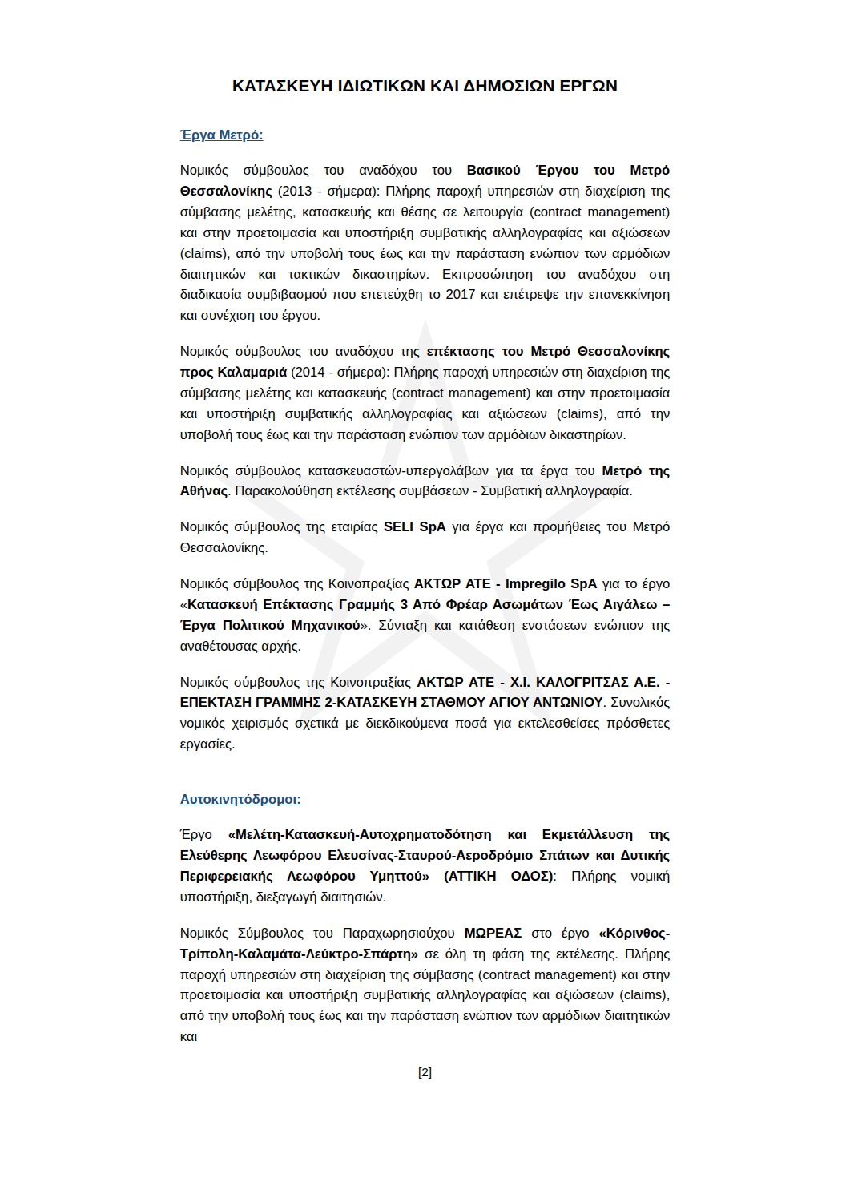ΚΑΤΑΣΚΕΥΗ ΙΔΙΩΤΙΚΩΝ ΚΑΙ ΔΗΜΟΣΙΩΝ ΕΡΓΩΝ
Έργα Μετρό:
Νομικός σύμβουλος του αναδόχου του Βασικού Έργου του Μετρό Θεσσαλονίκης (2013 - σήμερα): Πλήρης παροχή υπηρεσιών στη διαχείριση της σύμβασης μελέτης, κατασκευής και θέσης σε λειτουργία (contract management) και στην προετοιμασία και υποστήριξη συμβατικής αλληλογραφίας και αξιώσεων (claims), από την υποβολή τους έως και την παράσταση ενώπιον των αρμόδιων διαιτητικών και τακτικών δικαστηρίων. Εκπροσώπηση του αναδόχου στη διαδικασία συμβιβασμού που επετεύχθη το 2017 και επέτρεψε την επανεκκίνηση και συνέχιση του έργου.
Νομικός σύμβουλος του αναδόχου της επέκτασης του Μετρό Θεσσαλονίκης προς Καλαμαριά (2014 - σήμερα): Πλήρης παροχή υπηρεσιών στη διαχείριση της σύμβασης μελέτης και κατασκευής (contract management) και στην προετοιμασία και υποστήριξη συμβατικής αλληλογραφίας και αξιώσεων (claims), από την υποβολή τους έως και την παράσταση ενώπιον των αρμόδιων δικαστηρίων.
Νομικός σύμβουλος κατασκευαστών-υπεργολάβων για τα έργα του Μετρό της Αθήνας. Παρακολούθηση εκτέλεσης συμβάσεων - Συμβατική αλληλογραφία.
Νομικός σύμβουλος της εταιρίας SELI SpA για έργα και προμήθειες του Μετρό Θεσσαλονίκης.
Νομικός σύμβουλος της Κοινοπραξίας ΑΚΤΩΡ ΑΤΕ - Impregilo SpA για το έργο «Κατασκευή Επέκτασης Γραμμής 3 Από Φρέαρ Ασωμάτων Έως Αιγάλεω – Έργα Πολιτικού Μηχανικού». Σύνταξη και κατάθεση ενστάσεων ενώπιον της αναθέτουσας αρχής.
Νομικός σύμβουλος της Κοινοπραξίας ΑΚΤΩΡ ΑΤΕ - Χ.Ι. ΚΑΛΟΓΡΙΤΣΑΣ Α.Ε. - ΕΠΕΚΤΑΣΗ ΓΡΑΜΜΗΣ 2-ΚΑΤΑΣΚΕΥΗ ΣΤΑΘΜΟΥ ΑΓΙΟΥ ΑΝΤΩΝΙΟΥ. Συνολικός νομικός χειρισμός σχετικά με διεκδικούμενα ποσά για εκτελεσθείσες πρόσθετες εργασίες.
Αυτοκινητόδρομοι:
Έργο «Μελέτη-Κατασκευή-Αυτοχρηματοδότηση και Εκμετάλλευση της Ελεύθερης Λεωφόρου Ελευσίνας-Σταυρού-Αεροδρόμιο Σπάτων και Δυτικής Περιφερειακής Λεωφόρου Υμηττού» (ΑΤΤΙΚΗ ΟΔΟΣ): Πλήρης νομική υποστήριξη, διεξαγωγή διαιτησιών.
Νομικός Σύμβουλος του Παραχωρησιούχου ΜΩΡΕΑΣ στο έργο «Κόρινθος-Τρίπολη-Καλαμάτα-Λεύκτρο-Σπάρτη» σε όλη τη φάση της εκτέλεσης. Πλήρης παροχή υπηρεσιών στη διαχείριση της σύμβασης (contract management) και στην προετοιμασία και υποστήριξη συμβατικής αλληλογραφίας και αξιώσεων (claims), από την υποβολή τους έως και την παράσταση ενώπιον των αρμόδιων διαιτητικών και
[2]